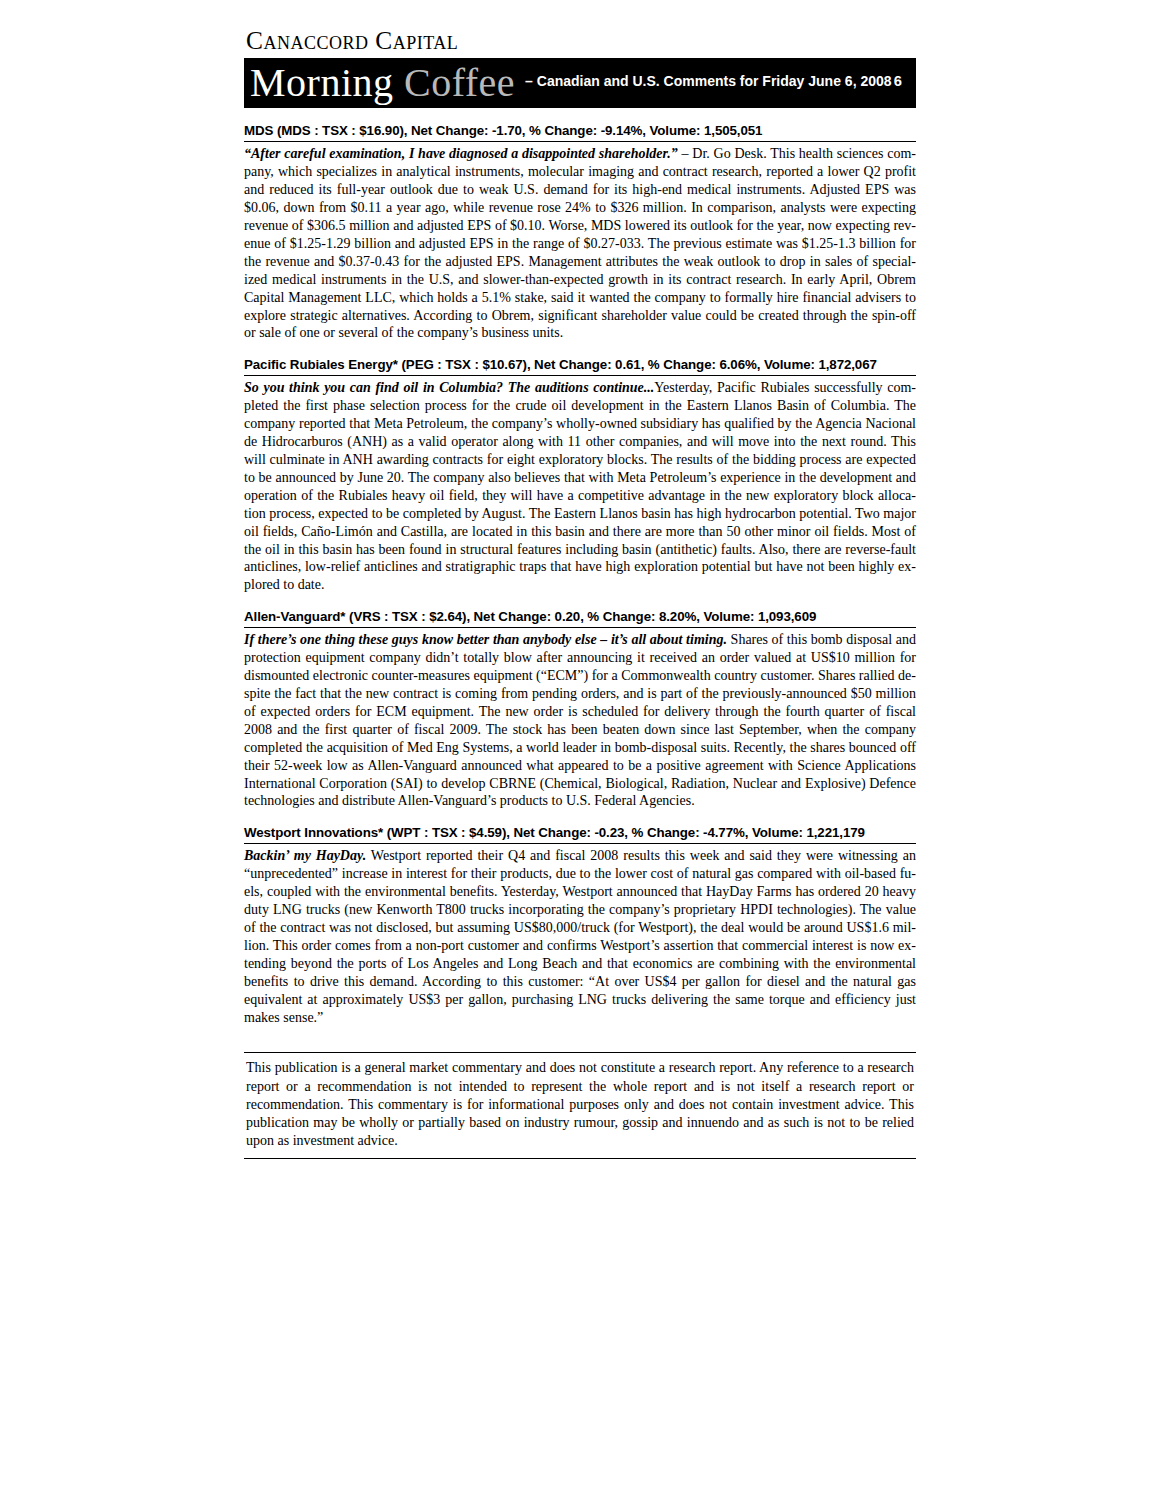Canaccord Capital
Morning Coffee
– Canadian and U.S. Comments for Friday June 6, 2008
6
MDS (MDS : TSX : $16.90), Net Change: -1.70, % Change: -9.14%, Volume: 1,505,051
“After careful examination, I have diagnosed a disappointed shareholder.” – Dr. Go Desk. This health sciences company, which specializes in analytical instruments, molecular imaging and contract research, reported a lower Q2 profit and reduced its full-year outlook due to weak U.S. demand for its high-end medical instruments. Adjusted EPS was $0.06, down from $0.11 a year ago, while revenue rose 24% to $326 million. In comparison, analysts were expecting revenue of $306.5 million and adjusted EPS of $0.10. Worse, MDS lowered its outlook for the year, now expecting revenue of $1.25-1.29 billion and adjusted EPS in the range of $0.27-033. The previous estimate was $1.25-1.3 billion for the revenue and $0.37-0.43 for the adjusted EPS. Management attributes the weak outlook to drop in sales of specialized medical instruments in the U.S, and slower-than-expected growth in its contract research. In early April, Obrem Capital Management LLC, which holds a 5.1% stake, said it wanted the company to formally hire financial advisers to explore strategic alternatives. According to Obrem, significant shareholder value could be created through the spin-off or sale of one or several of the company’s business units.
Pacific Rubiales Energy* (PEG : TSX : $10.67), Net Change: 0.61, % Change: 6.06%, Volume: 1,872,067
So you think you can find oil in Columbia? The auditions continue... Yesterday, Pacific Rubiales successfully completed the first phase selection process for the crude oil development in the Eastern Llanos Basin of Columbia. The company reported that Meta Petroleum, the company’s wholly-owned subsidiary has qualified by the Agencia Nacional de Hidrocarburos (ANH) as a valid operator along with 11 other companies, and will move into the next round. This will culminate in ANH awarding contracts for eight exploratory blocks. The results of the bidding process are expected to be announced by June 20. The company also believes that with Meta Petroleum’s experience in the development and operation of the Rubiales heavy oil field, they will have a competitive advantage in the new exploratory block allocation process, expected to be completed by August. The Eastern Llanos basin has high hydrocarbon potential. Two major oil fields, Caño-Limón and Castilla, are located in this basin and there are more than 50 other minor oil fields. Most of the oil in this basin has been found in structural features including basin (antithetic) faults. Also, there are reverse-fault anticlines, low-relief anticlines and stratigraphic traps that have high exploration potential but have not been highly explored to date.
Allen-Vanguard* (VRS : TSX : $2.64), Net Change: 0.20, % Change: 8.20%, Volume: 1,093,609
If there’s one thing these guys know better than anybody else – it’s all about timing. Shares of this bomb disposal and protection equipment company didn’t totally blow after announcing it received an order valued at US$10 million for dismounted electronic counter-measures equipment (“ECM”) for a Commonwealth country customer. Shares rallied despite the fact that the new contract is coming from pending orders, and is part of the previously-announced $50 million of expected orders for ECM equipment. The new order is scheduled for delivery through the fourth quarter of fiscal 2008 and the first quarter of fiscal 2009. The stock has been beaten down since last September, when the company completed the acquisition of Med Eng Systems, a world leader in bomb-disposal suits. Recently, the shares bounced off their 52-week low as Allen-Vanguard announced what appeared to be a positive agreement with Science Applications International Corporation (SAI) to develop CBRNE (Chemical, Biological, Radiation, Nuclear and Explosive) Defence technologies and distribute Allen-Vanguard’s products to U.S. Federal Agencies.
Westport Innovations* (WPT : TSX : $4.59), Net Change: -0.23, % Change: -4.77%, Volume: 1,221,179
Backin’ my HayDay. Westport reported their Q4 and fiscal 2008 results this week and said they were witnessing an “unprecedented” increase in interest for their products, due to the lower cost of natural gas compared with oil-based fuels, coupled with the environmental benefits. Yesterday, Westport announced that HayDay Farms has ordered 20 heavy duty LNG trucks (new Kenworth T800 trucks incorporating the company’s proprietary HPDI technologies). The value of the contract was not disclosed, but assuming US$80,000/truck (for Westport), the deal would be around US$1.6 million. This order comes from a non-port customer and confirms Westport’s assertion that commercial interest is now extending beyond the ports of Los Angeles and Long Beach and that economics are combining with the environmental benefits to drive this demand. According to this customer: “At over US$4 per gallon for diesel and the natural gas equivalent at approximately US$3 per gallon, purchasing LNG trucks delivering the same torque and efficiency just makes sense.”
This publication is a general market commentary and does not constitute a research report. Any reference to a research report or a recommendation is not intended to represent the whole report and is not itself a research report or recommendation. This commentary is for informational purposes only and does not contain investment advice. This publication may be wholly or partially based on industry rumour, gossip and innuendo and as such is not to be relied upon as investment advice.